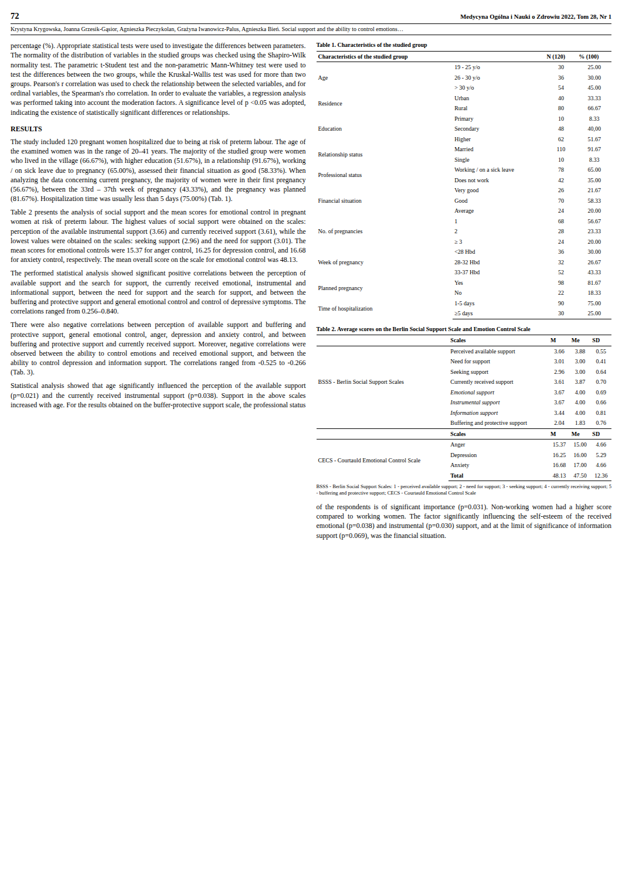72
Medycyna Ogólna i Nauki o Zdrowiu 2022, Tom 28, Nr 1
Krystyna Krygowska, Joanna Grzesik-Gąsior, Agnieszka Pieczykolan, Grażyna Iwanowicz-Palus, Agnieszka Bień. Social support and the ability to control emotions…
percentage (%). Appropriate statistical tests were used to investigate the differences between parameters. The normality of the distribution of variables in the studied groups was checked using the Shapiro-Wilk normality test. The parametric t-Student test and the non-parametric Mann-Whitney test were used to test the differences between the two groups, while the Kruskal-Wallis test was used for more than two groups. Pearson's r correlation was used to check the relationship between the selected variables, and for ordinal variables, the Spearman's rho correlation. In order to evaluate the variables, a regression analysis was performed taking into account the moderation factors. A significance level of p <0.05 was adopted, indicating the existence of statistically significant differences or relationships.
Results
The study included 120 pregnant women hospitalized due to being at risk of preterm labour. The age of the examined women was in the range of 20–41 years. The majority of the studied group were women who lived in the village (66.67%), with higher education (51.67%), in a relationship (91.67%), working / on sick leave due to pregnancy (65.00%), assessed their financial situation as good (58.33%). When analyzing the data concerning current pregnancy, the majority of women were in their first pregnancy (56.67%), between the 33rd – 37th week of pregnancy (43.33%), and the pregnancy was planned (81.67%). Hospitalization time was usually less than 5 days (75.00%) (Tab. 1).
Table 2 presents the analysis of social support and the mean scores for emotional control in pregnant women at risk of preterm labour. The highest values of social support were obtained on the scales: perception of the available instrumental support (3.66) and currently received support (3.61), while the lowest values were obtained on the scales: seeking support (2.96) and the need for support (3.01). The mean scores for emotional controls were 15.37 for anger control, 16.25 for depression control, and 16.68 for anxiety control, respectively. The mean overall score on the scale for emotional control was 48.13.
The performed statistical analysis showed significant positive correlations between the perception of available support and the search for support, the currently received emotional, instrumental and informational support, between the need for support and the search for support, and between the buffering and protective support and general emotional control and control of depressive symptoms. The correlations ranged from 0.256–0.840.
There were also negative correlations between perception of available support and buffering and protective support, general emotional control, anger, depression and anxiety control, and between buffering and protective support and currently received support. Moreover, negative correlations were observed between the ability to control emotions and received emotional support, and between the ability to control depression and information support. The correlations ranged from -0.525 to -0.266 (Tab. 3).
Statistical analysis showed that age significantly influenced the perception of the available support (p=0.021) and the currently received instrumental support (p=0.038). Support in the above scales increased with age. For the results obtained on the buffer-protective support scale, the professional status
Table 1. Characteristics of the studied group
| Characteristics of the studied group | | N (120) | % (100) |
| --- | --- | --- | --- |
| Age | 19 - 25 y/o | 30 | 25.00 |
| 26 - 30 y/o | 36 | 30.00 |
| > 30 y/o | 54 | 45.00 |
| Residence | Urban | 40 | 33.33 |
| Rural | 80 | 66.67 |
| Education | Primary | 10 | 8.33 |
| Secondary | 48 | 40,00 |
| Higher | 62 | 51.67 |
| Relationship status | Married | 110 | 91.67 |
| Single | 10 | 8.33 |
| Professional status | Working / on a sick leave | 78 | 65.00 |
| Does not work | 42 | 35.00 |
| Financial situation | Very good | 26 | 21.67 |
| Good | 70 | 58.33 |
| Average | 24 | 20.00 |
| No. of pregnancies | 1 | 68 | 56.67 |
| 2 | 28 | 23.33 |
| ≥ 3 | 24 | 20.00 |
| Week of pregnancy | <28 Hbd | 36 | 30.00 |
| 28-32 Hbd | 32 | 26.67 |
| 33-37 Hbd | 52 | 43.33 |
| Planned pregnancy | Yes | 98 | 81.67 |
| No | 22 | 18.33 |
| Time of hospitalization | 1-5 days | 90 | 75.00 |
| ≥5 days | 30 | 25.00 |
Table 2. Average scores on the Berlin Social Support Scale and Emotion Control Scale
| | Scales | M | Me | SD |
| --- | --- | --- | --- | --- |
| BSSS - Berlin Social Support Scales | Perceived available support | 3.66 | 3.88 | 0.55 |
| Need for support | 3.01 | 3.00 | 0.41 |
| Seeking support | 2.96 | 3.00 | 0.64 |
| Currently received support | 3.61 | 3.87 | 0.70 |
| Emotional support | 3.67 | 4.00 | 0.69 |
| Instrumental support | 3.67 | 4.00 | 0.66 |
| Information support | 3.44 | 4.00 | 0.81 |
| | Buffering and protective support | 2.04 | 1.83 | 0.76 |
| | Scales | M | Me | SD |
| CECS - Courtauld Emotional Control Scale | Anger | 15.37 | 15.00 | 4.66 |
| Depression | 16.25 | 16.00 | 5.29 |
| Anxiety | 16.68 | 17.00 | 4.66 |
| Total | 48.13 | 47.50 | 12.36 |
BSSS - Berlin Social Support Scales: 1 - perceived available support; 2 - need for support; 3 - seeking support; 4 - currently receiving support; 5 - buffering and protective support; CECS - Courtauld Emotional Control Scale
of the respondents is of significant importance (p=0.031). Non-working women had a higher score compared to working women. The factor significantly influencing the self-esteem of the received emotional (p=0.038) and instrumental (p=0.030) support, and at the limit of significance of information support (p=0.069), was the financial situation.